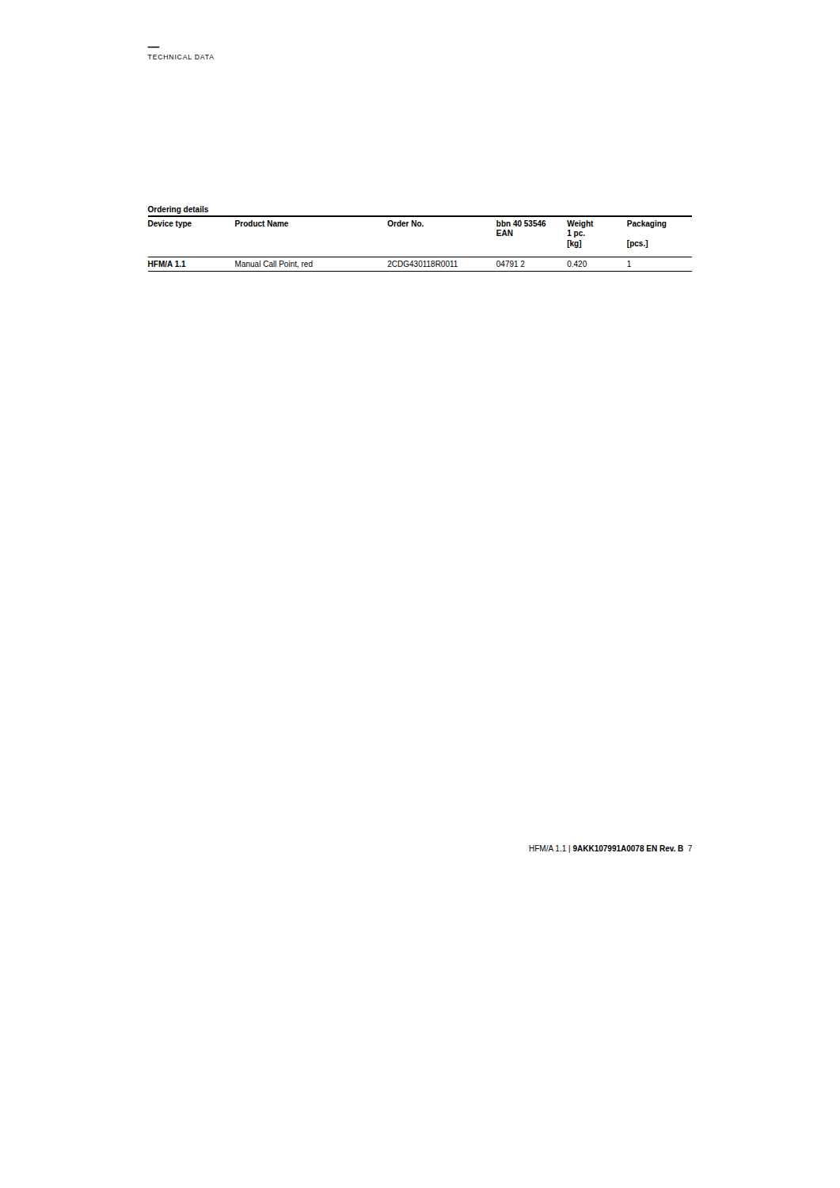—
Technical data
Ordering details
| Device type | Product Name | Order No. | bbn 40 53546 EAN | Weight 1 pc. [kg] | Packaging [pcs.] |
| --- | --- | --- | --- | --- | --- |
| HFM/A 1.1 | Manual Call Point, red | 2CDG430118R0011 | 04791 2 | 0.420 | 1 |
HFM/A 1.1 | 9AKK107991A0078 EN Rev. B 7